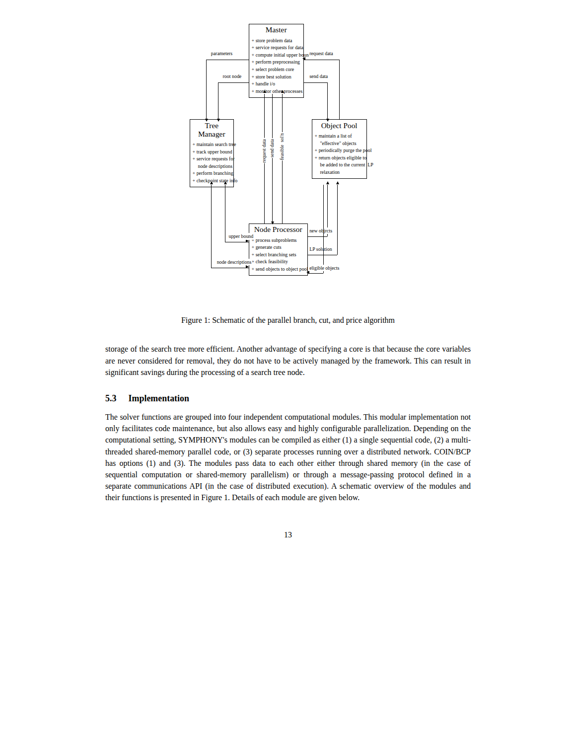Master
store problem data
service requests for data
compute initial upper bound
perform preprocessing
select problem core
store best solution
handle i/o
monitor other processes
Tree Manager
maintain search tree
track upper bound
service requests for
node descriptions
perform branching
checkpoint state info
Object Pool
maintain a list of
"effective" objects
periodically purge the pool
return objects eligible to
be added to the current LP
relaxation
Node Processor
process subproblems
generate cuts
select branching sets
check feasibility
send objects to object pool
parameters
root node
request data
send data
request data
send data
feasible sol'n
upper bound
node descriptions
new objrcts
LP solution
eligible objects
Figure 1: Schematic of the parallel branch, cut, and price algorithm
storage of the search tree more efficient. Another advantage of specifying a core is that because the core variables are never considered for removal, they do not have to be actively managed by the framework. This can result in significant savings during the processing of a search tree node.
5.3 Implementation
The solver functions are grouped into four independent computational modules. This modular implementation not only facilitates code maintenance, but also allows easy and highly configurable parallelization. Depending on the computational setting, SYMPHONY's modules can be compiled as either (1) a single sequential code, (2) a multi-threaded shared-memory parallel code, or (3) separate processes running over a distributed network. COIN/BCP has options (1) and (3). The modules pass data to each other either through shared memory (in the case of sequential computation or shared-memory parallelism) or through a message-passing protocol defined in a separate communications API (in the case of distributed execution). A schematic overview of the modules and their functions is presented in Figure 1. Details of each module are given below.
13